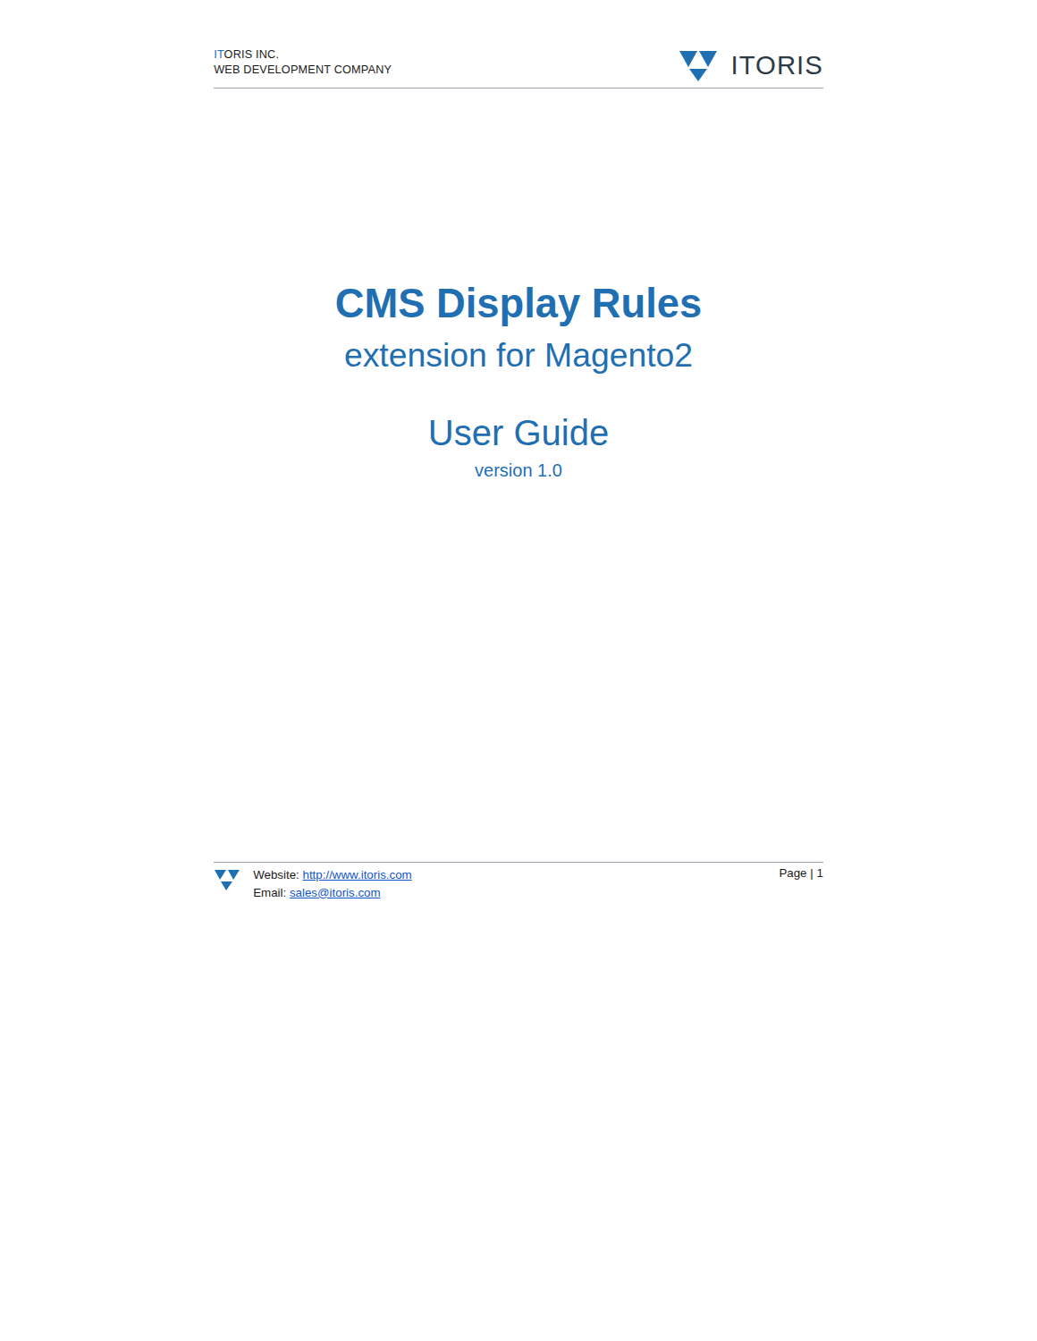ITORIS INC.
WEB DEVELOPMENT COMPANY
ITORIS
CMS Display Rules
extension for Magento2
User Guide
version 1.0
Website: http://www.itoris.com
Email: sales@itoris.com
Page | 1